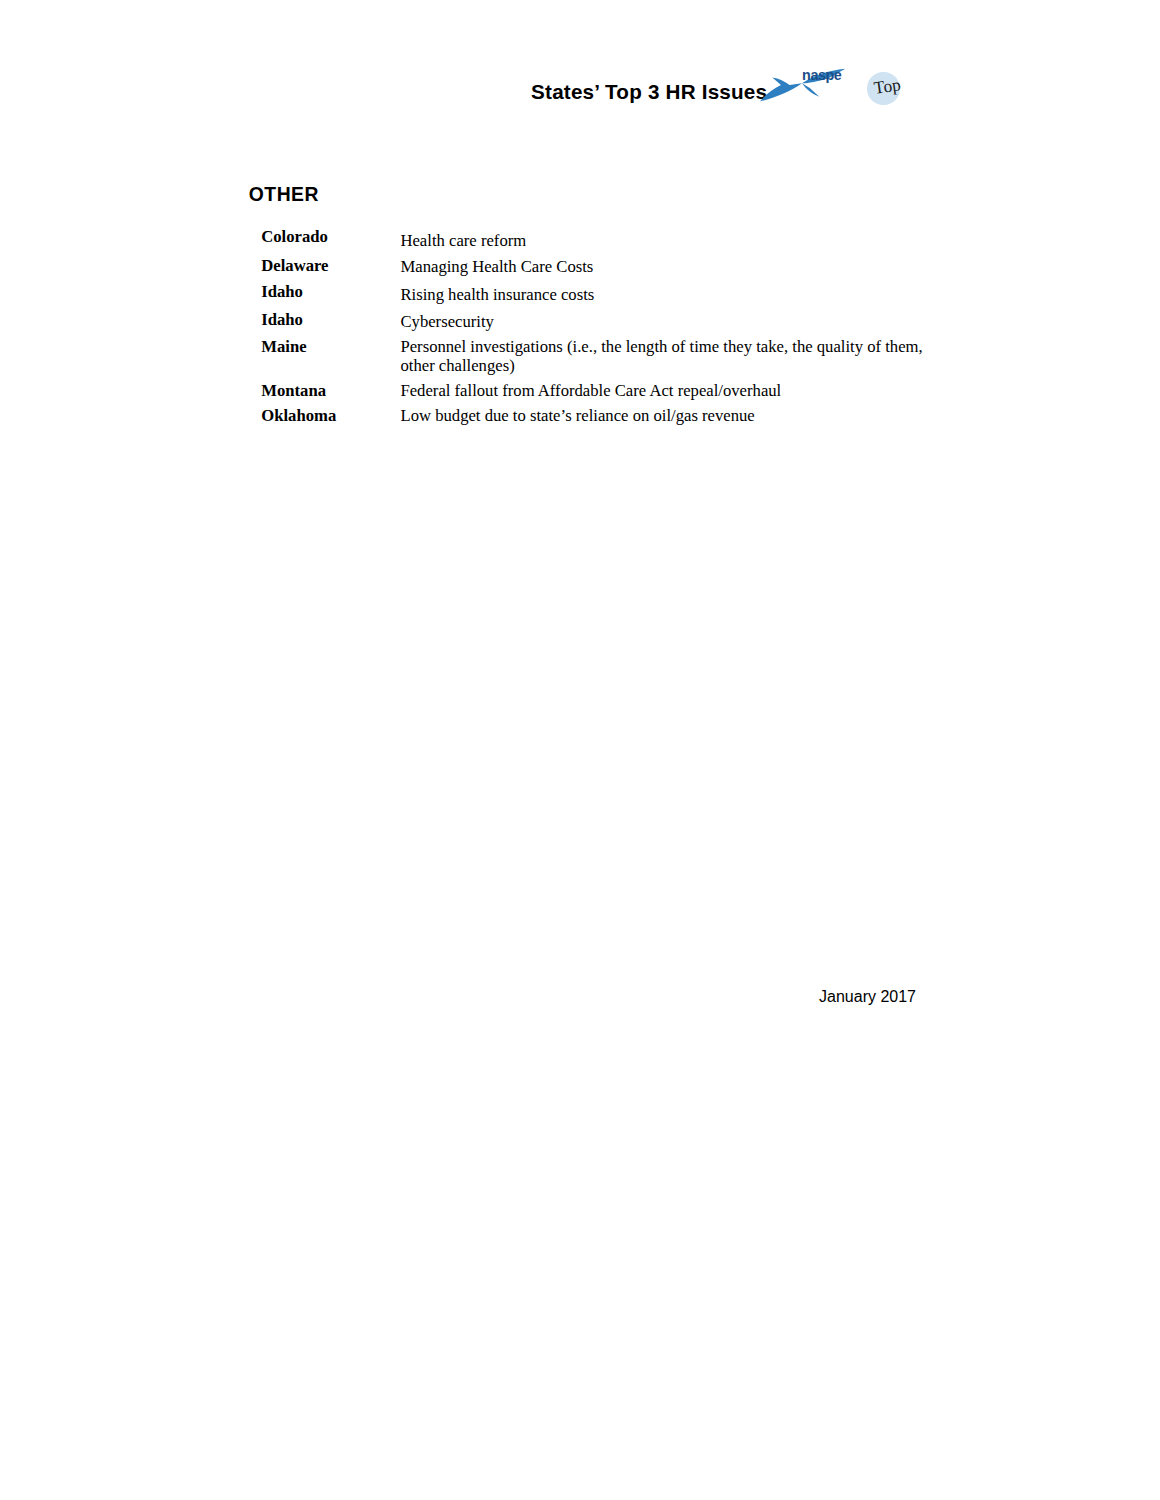States’ Top 3 HR Issues
naspe
Top
OTHER
| Colorado | Health care reform |
| Delaware | Managing Health Care Costs |
| Idaho | Rising health insurance costs |
| Idaho | Cybersecurity |
| Maine | Personnel investigations (i.e., the length of time they take, the quality of them, other challenges) |
| Montana | Federal fallout from Affordable Care Act repeal/overhaul |
| Oklahoma | Low budget due to state’s reliance on oil/gas revenue |
January 2017